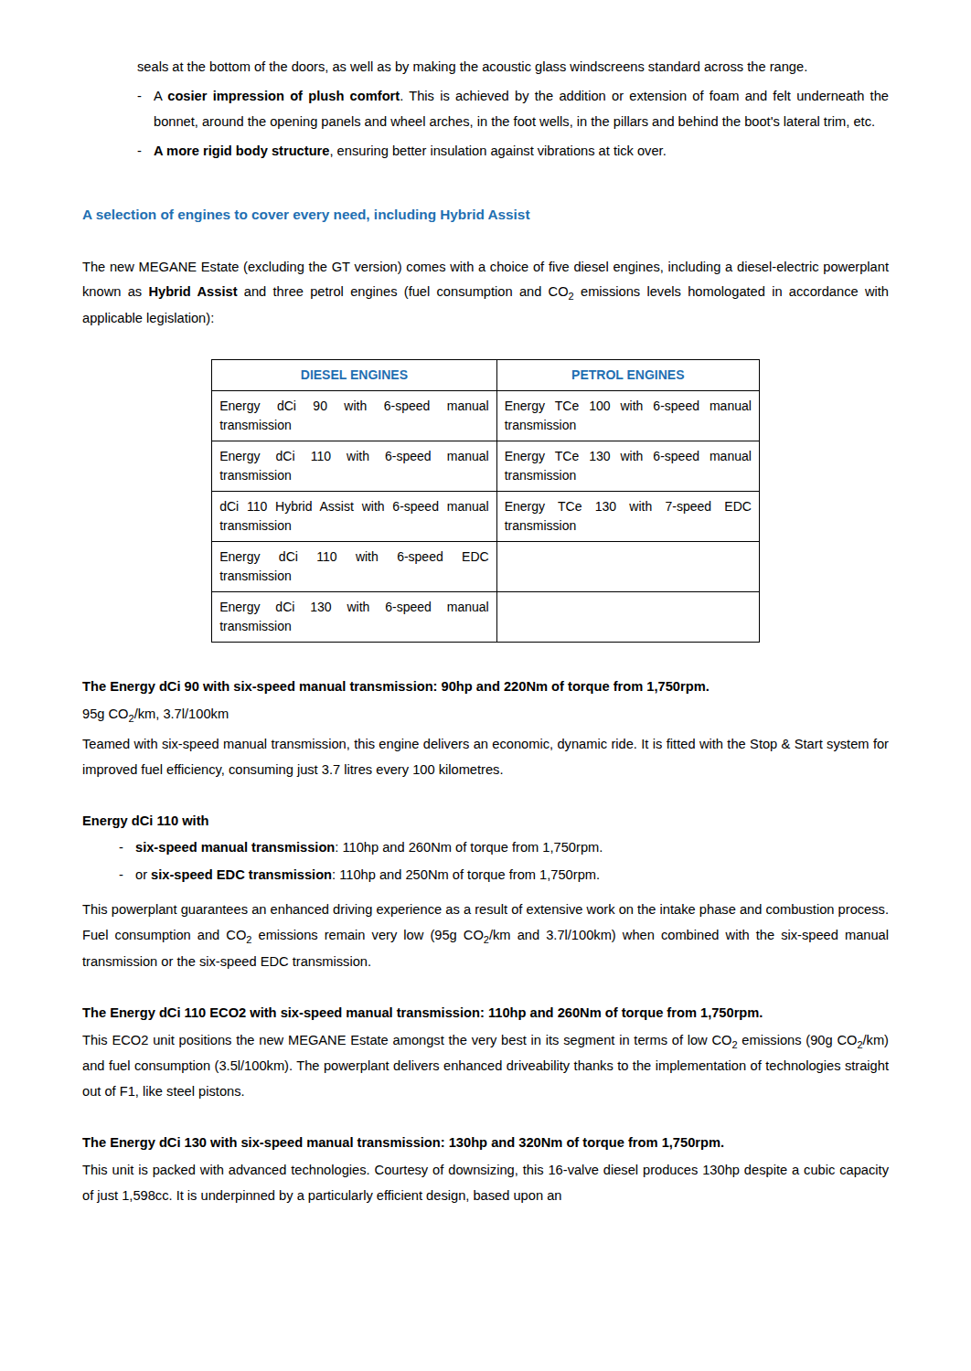seals at the bottom of the doors, as well as by making the acoustic glass windscreens standard across the range.
A cosier impression of plush comfort. This is achieved by the addition or extension of foam and felt underneath the bonnet, around the opening panels and wheel arches, in the foot wells, in the pillars and behind the boot's lateral trim, etc.
A more rigid body structure, ensuring better insulation against vibrations at tick over.
A selection of engines to cover every need, including Hybrid Assist
The new MEGANE Estate (excluding the GT version) comes with a choice of five diesel engines, including a diesel-electric powerplant known as Hybrid Assist and three petrol engines (fuel consumption and CO2 emissions levels homologated in accordance with applicable legislation):
| DIESEL ENGINES | PETROL ENGINES |
| --- | --- |
| Energy dCi 90 with 6-speed manual transmission | Energy TCe 100 with 6-speed manual transmission |
| Energy dCi 110 with 6-speed manual transmission | Energy TCe 130 with 6-speed manual transmission |
| dCi 110 Hybrid Assist with 6-speed manual transmission | Energy TCe 130 with 7-speed EDC transmission |
| Energy dCi 110 with 6-speed EDC transmission | |
| Energy dCi 130 with 6-speed manual transmission | |
The Energy dCi 90 with six-speed manual transmission: 90hp and 220Nm of torque from 1,750rpm.
95g CO2/km, 3.7l/100km
Teamed with six-speed manual transmission, this engine delivers an economic, dynamic ride. It is fitted with the Stop & Start system for improved fuel efficiency, consuming just 3.7 litres every 100 kilometres.
Energy dCi 110 with
six-speed manual transmission: 110hp and 260Nm of torque from 1,750rpm.
or six-speed EDC transmission: 110hp and 250Nm of torque from 1,750rpm.
This powerplant guarantees an enhanced driving experience as a result of extensive work on the intake phase and combustion process. Fuel consumption and CO2 emissions remain very low (95g CO2/km and 3.7l/100km) when combined with the six-speed manual transmission or the six-speed EDC transmission.
The Energy dCi 110 ECO2 with six-speed manual transmission: 110hp and 260Nm of torque from 1,750rpm.
This ECO2 unit positions the new MEGANE Estate amongst the very best in its segment in terms of low CO2 emissions (90g CO2/km) and fuel consumption (3.5l/100km). The powerplant delivers enhanced driveability thanks to the implementation of technologies straight out of F1, like steel pistons.
The Energy dCi 130 with six-speed manual transmission: 130hp and 320Nm of torque from 1,750rpm.
This unit is packed with advanced technologies. Courtesy of downsizing, this 16-valve diesel produces 130hp despite a cubic capacity of just 1,598cc. It is underpinned by a particularly efficient design, based upon an